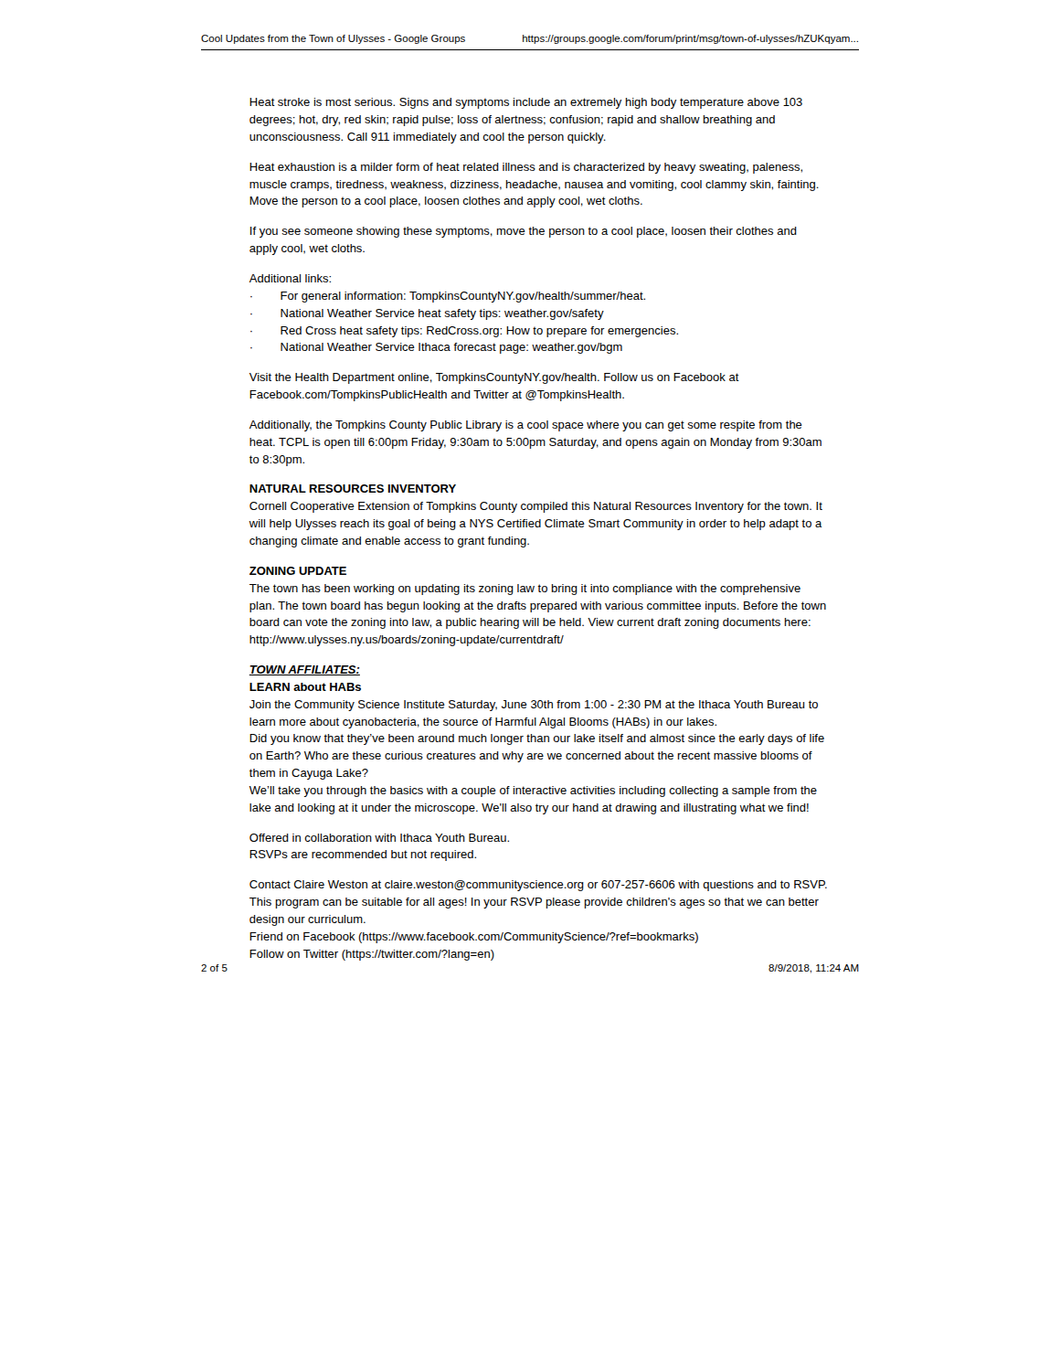Cool Updates from the Town of Ulysses - Google Groups
https://groups.google.com/forum/print/msg/town-of-ulysses/hZUKqyam...
Heat stroke is most serious. Signs and symptoms include an extremely high body temperature above 103 degrees; hot, dry, red skin; rapid pulse; loss of alertness; confusion; rapid and shallow breathing and unconsciousness. Call 911 immediately and cool the person quickly.
Heat exhaustion is a milder form of heat related illness and is characterized by heavy sweating, paleness, muscle cramps, tiredness, weakness, dizziness, headache, nausea and vomiting, cool clammy skin, fainting. Move the person to a cool place, loosen clothes and apply cool, wet cloths.
If you see someone showing these symptoms, move the person to a cool place, loosen their clothes and apply cool, wet cloths.
Additional links:
·For general information: TompkinsCountyNY.gov/health/summer/heat.
·National Weather Service heat safety tips: weather.gov/safety
·Red Cross heat safety tips: RedCross.org: How to prepare for emergencies.
·National Weather Service Ithaca forecast page: weather.gov/bgm
Visit the Health Department online, TompkinsCountyNY.gov/health. Follow us on Facebook at Facebook.com/TompkinsPublicHealth and Twitter at @TompkinsHealth.
Additionally, the Tompkins County Public Library is a cool space where you can get some respite from the heat. TCPL is open till 6:00pm Friday, 9:30am to 5:00pm Saturday, and opens again on Monday from 9:30am to 8:30pm.
NATURAL RESOURCES INVENTORY
Cornell Cooperative Extension of Tompkins County compiled this Natural Resources Inventory for the town. It will help Ulysses reach its goal of being a NYS Certified Climate Smart Community in order to help adapt to a changing climate and enable access to grant funding.
ZONING UPDATE
The town has been working on updating its zoning law to bring it into compliance with the comprehensive plan. The town board has begun looking at the drafts prepared with various committee inputs. Before the town board can vote the zoning into law, a public hearing will be held. View current draft zoning documents here: http://www.ulysses.ny.us/boards/zoning-update/currentdraft/
TOWN AFFILIATES:
LEARN about HABs
Join the Community Science Institute Saturday, June 30th from 1:00 - 2:30 PM at the Ithaca Youth Bureau to learn more about cyanobacteria, the source of Harmful Algal Blooms (HABs) in our lakes.
Did you know that they’ve been around much longer than our lake itself and almost since the early days of life on Earth? Who are these curious creatures and why are we concerned about the recent massive blooms of them in Cayuga Lake?
We’ll take you through the basics with a couple of interactive activities including collecting a sample from the lake and looking at it under the microscope. We'll also try our hand at drawing and illustrating what we find!
Offered in collaboration with Ithaca Youth Bureau.
RSVPs are recommended but not required.
Contact Claire Weston at claire.weston@communityscience.org or 607-257-6606 with questions and to RSVP. This program can be suitable for all ages! In your RSVP please provide children's ages so that we can better design our curriculum.
Friend on Facebook (https://www.facebook.com/CommunityScience/?ref=bookmarks)
Follow on Twitter (https://twitter.com/?lang=en)
2 of 5
8/9/2018, 11:24 AM